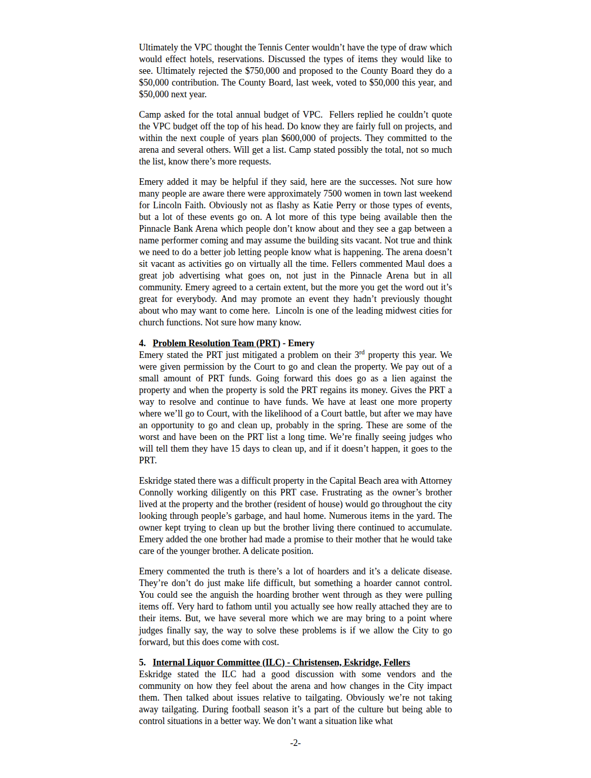Ultimately the VPC thought the Tennis Center wouldn’t have the type of draw which would effect hotels, reservations. Discussed the types of items they would like to see. Ultimately rejected the $750,000 and proposed to the County Board they do a $50,000 contribution. The County Board, last week, voted to $50,000 this year, and $50,000 next year.
Camp asked for the total annual budget of VPC. Fellers replied he couldn’t quote the VPC budget off the top of his head. Do know they are fairly full on projects, and within the next couple of years plan $600,000 of projects. They committed to the arena and several others. Will get a list. Camp stated possibly the total, not so much the list, know there’s more requests.
Emery added it may be helpful if they said, here are the successes. Not sure how many people are aware there were approximately 7500 women in town last weekend for Lincoln Faith. Obviously not as flashy as Katie Perry or those types of events, but a lot of these events go on. A lot more of this type being available then the Pinnacle Bank Arena which people don’t know about and they see a gap between a name performer coming and may assume the building sits vacant. Not true and think we need to do a better job letting people know what is happening. The arena doesn’t sit vacant as activities go on virtually all the time. Fellers commented Maul does a great job advertising what goes on, not just in the Pinnacle Arena but in all community. Emery agreed to a certain extent, but the more you get the word out it’s great for everybody. And may promote an event they hadn’t previously thought about who may want to come here. Lincoln is one of the leading midwest cities for church functions. Not sure how many know.
4. Problem Resolution Team (PRT) - Emery
Emery stated the PRT just mitigated a problem on their 3rd property this year. We were given permission by the Court to go and clean the property. We pay out of a small amount of PRT funds. Going forward this does go as a lien against the property and when the property is sold the PRT regains its money. Gives the PRT a way to resolve and continue to have funds. We have at least one more property where we’ll go to Court, with the likelihood of a Court battle, but after we may have an opportunity to go and clean up, probably in the spring. These are some of the worst and have been on the PRT list a long time. We’re finally seeing judges who will tell them they have 15 days to clean up, and if it doesn’t happen, it goes to the PRT.
Eskridge stated there was a difficult property in the Capital Beach area with Attorney Connolly working diligently on this PRT case. Frustrating as the owner’s brother lived at the property and the brother (resident of house) would go throughout the city looking through people’s garbage, and haul home. Numerous items in the yard. The owner kept trying to clean up but the brother living there continued to accumulate. Emery added the one brother had made a promise to their mother that he would take care of the younger brother. A delicate position.
Emery commented the truth is there’s a lot of hoarders and it’s a delicate disease. They’re don’t do just make life difficult, but something a hoarder cannot control. You could see the anguish the hoarding brother went through as they were pulling items off. Very hard to fathom until you actually see how really attached they are to their items. But, we have several more which we are may bring to a point where judges finally say, the way to solve these problems is if we allow the City to go forward, but this does come with cost.
5. Internal Liquor Committee (ILC) - Christensen, Eskridge, Fellers
Eskridge stated the ILC had a good discussion with some vendors and the community on how they feel about the arena and how changes in the City impact them. Then talked about issues relative to tailgating. Obviously we’re not taking away tailgating. During football season it’s a part of the culture but being able to control situations in a better way. We don’t want a situation like what
-2-